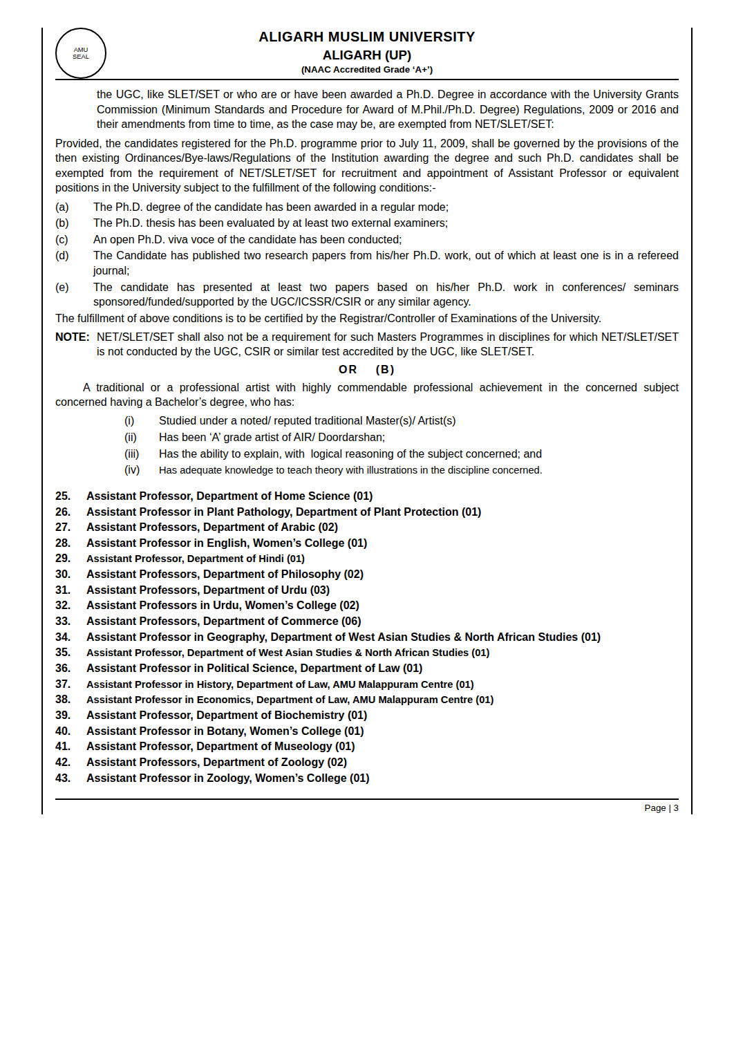AMU
SEAL
ALIGARH MUSLIM UNIVERSITY
ALIGARH (UP)
(NAAC Accredited Grade ‘A+’)
the UGC, like SLET/SET or who are or have been awarded a Ph.D. Degree in accordance with the University Grants Commission (Minimum Standards and Procedure for Award of M.Phil./Ph.D. Degree) Regulations, 2009 or 2016 and their amendments from time to time, as the case may be, are exempted from NET/SLET/SET:
Provided, the candidates registered for the Ph.D. programme prior to July 11, 2009, shall be governed by the provisions of the then existing Ordinances/Bye-laws/Regulations of the Institution awarding the degree and such Ph.D. candidates shall be exempted from the requirement of NET/SLET/SET for recruitment and appointment of Assistant Professor or equivalent positions in the University subject to the fulfillment of the following conditions:-
(a)
The Ph.D. degree of the candidate has been awarded in a regular mode;
(b)
The Ph.D. thesis has been evaluated by at least two external examiners;
(c)
An open Ph.D. viva voce of the candidate has been conducted;
(d)
The Candidate has published two research papers from his/her Ph.D. work, out of which at least one is in a refereed journal;
(e)
The candidate has presented at least two papers based on his/her Ph.D. work in conferences/ seminars sponsored/funded/supported by the UGC/ICSSR/CSIR or any similar agency.
The fulfillment of above conditions is to be certified by the Registrar/Controller of Examinations of the University.
NOTE:
NET/SLET/SET shall also not be a requirement for such Masters Programmes in disciplines for which NET/SLET/SET is not conducted by the UGC, CSIR or similar test accredited by the UGC, like SLET/SET.
OR (B)
A traditional or a professional artist with highly commendable professional achievement in the concerned subject concerned having a Bachelor’s degree, who has:
(i)
Studied under a noted/ reputed traditional Master(s)/ Artist(s)
(ii)
Has been ‘A’ grade artist of AIR/ Doordarshan;
(iii)
Has the ability to explain, with logical reasoning of the subject concerned; and
(iv)
Has adequate knowledge to teach theory with illustrations in the discipline concerned.
25.
Assistant Professor, Department of Home Science (01)
26.
Assistant Professor in Plant Pathology, Department of Plant Protection (01)
27.
Assistant Professors, Department of Arabic (02)
28.
Assistant Professor in English, Women’s College (01)
29.
Assistant Professor, Department of Hindi (01)
30.
Assistant Professors, Department of Philosophy (02)
31.
Assistant Professors, Department of Urdu (03)
32.
Assistant Professors in Urdu, Women’s College (02)
33.
Assistant Professors, Department of Commerce (06)
34.
Assistant Professor in Geography, Department of West Asian Studies & North African Studies (01)
35.
Assistant Professor, Department of West Asian Studies & North African Studies (01)
36.
Assistant Professor in Political Science, Department of Law (01)
37.
Assistant Professor in History, Department of Law, AMU Malappuram Centre (01)
38.
Assistant Professor in Economics, Department of Law, AMU Malappuram Centre (01)
39.
Assistant Professor, Department of Biochemistry (01)
40.
Assistant Professor in Botany, Women’s College (01)
41.
Assistant Professor, Department of Museology (01)
42.
Assistant Professors, Department of Zoology (02)
43.
Assistant Professor in Zoology, Women’s College (01)
Page | 3